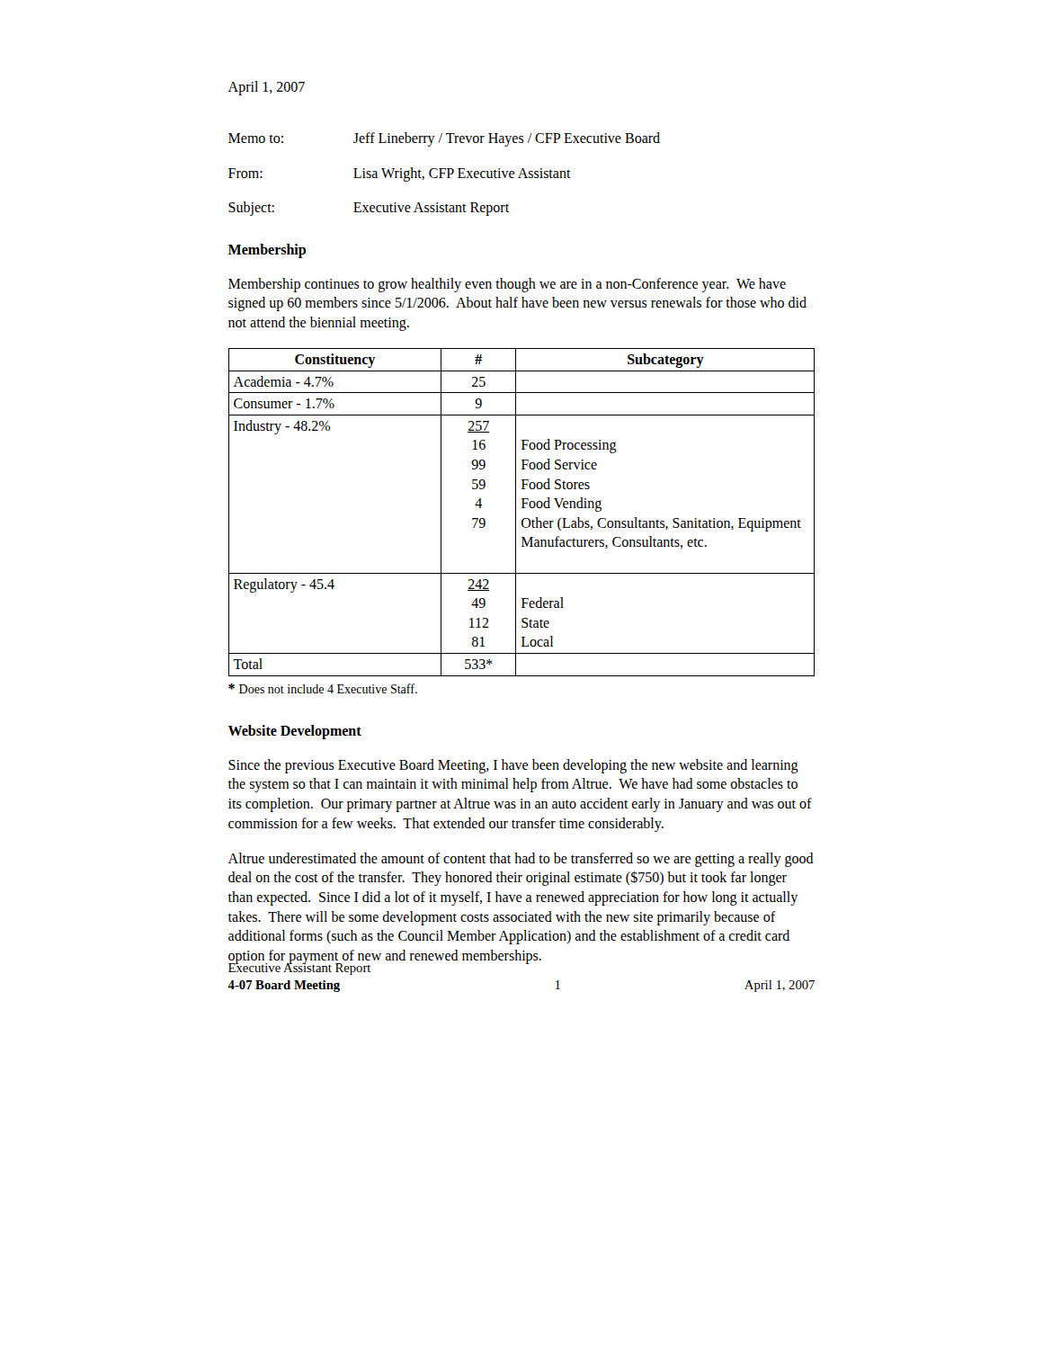April 1, 2007
Memo to:
Jeff Lineberry / Trevor Hayes / CFP Executive Board
From:
Lisa Wright, CFP Executive Assistant
Subject:
Executive Assistant Report
Membership
Membership continues to grow healthily even though we are in a non-Conference year. We have signed up 60 members since 5/1/2006. About half have been new versus renewals for those who did not attend the biennial meeting.
| Constituency | # | Subcategory |
| --- | --- | --- |
| Academia - 4.7% | 25 | |
| Consumer - 1.7% | 9 | |
| Industry - 48.2% | 257 16 99 59 4 79 | Food Processing Food Service Food Stores Food Vending Other (Labs, Consultants, Sanitation, Equipment Manufacturers, Consultants, etc. |
| Regulatory - 45.4 | 242 49 112 81 | Federal State Local |
| Total | 533* | |
* Does not include 4 Executive Staff.
Website Development
Since the previous Executive Board Meeting, I have been developing the new website and learning the system so that I can maintain it with minimal help from Altrue. We have had some obstacles to its completion. Our primary partner at Altrue was in an auto accident early in January and was out of commission for a few weeks. That extended our transfer time considerably.
Altrue underestimated the amount of content that had to be transferred so we are getting a really good deal on the cost of the transfer. They honored their original estimate ($750) but it took far longer than expected. Since I did a lot of it myself, I have a renewed appreciation for how long it actually takes. There will be some development costs associated with the new site primarily because of additional forms (such as the Council Member Application) and the establishment of a credit card option for payment of new and renewed memberships.
Executive Assistant Report
4-07 Board Meeting
1
April 1, 2007